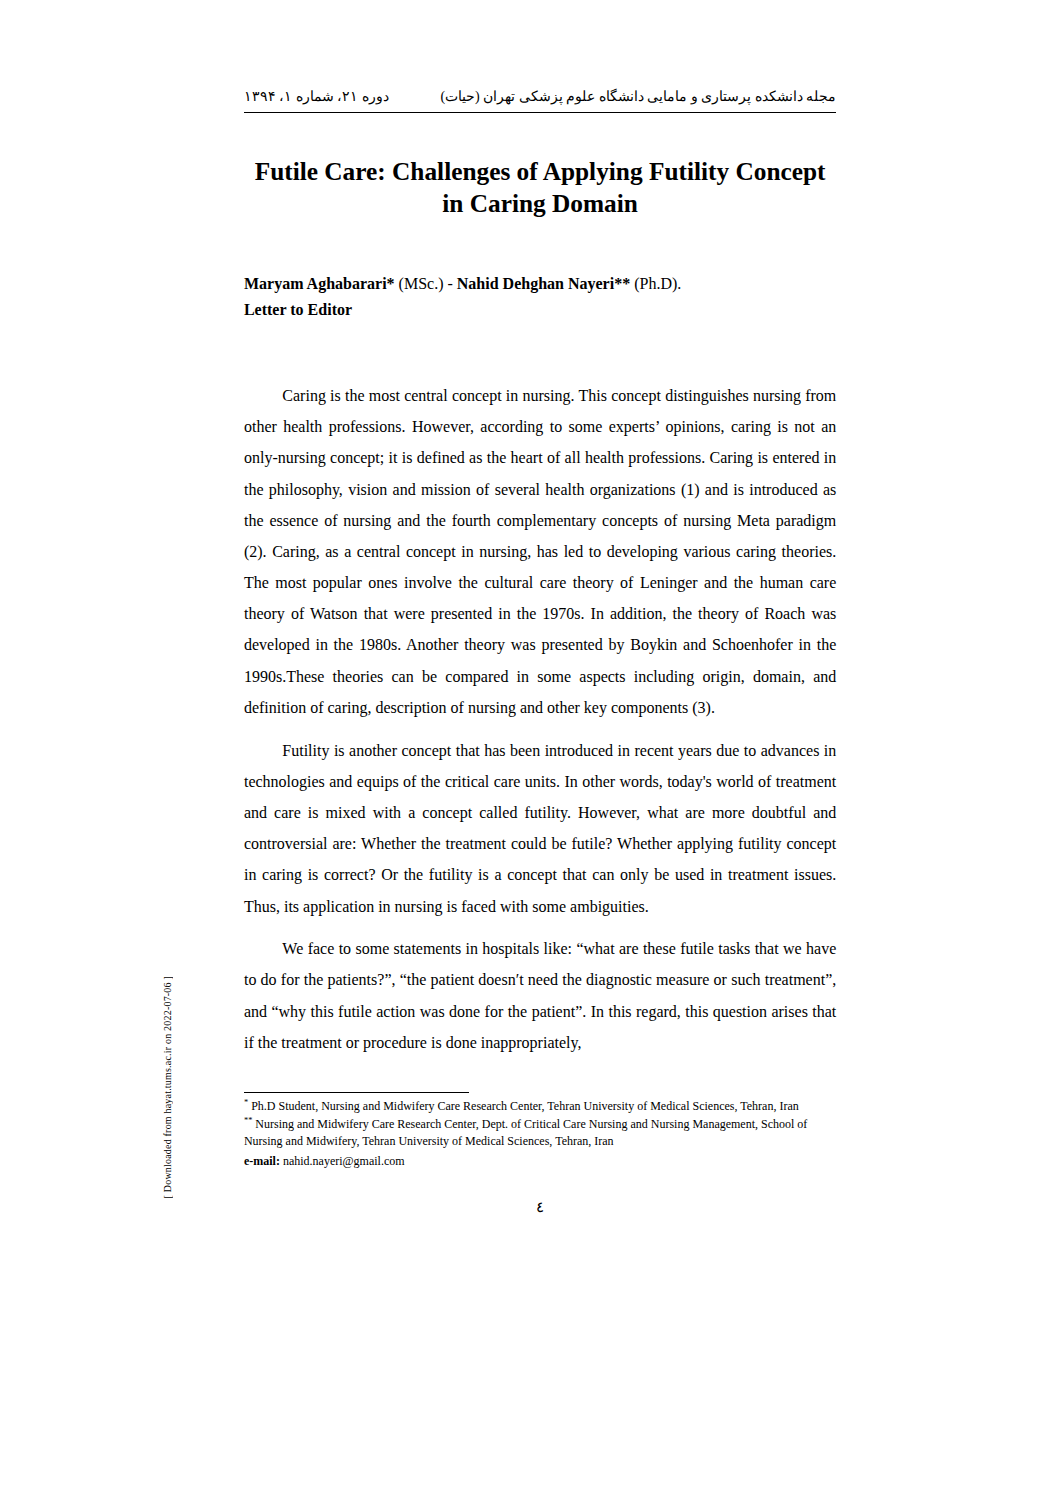[ Downloaded from hayat.tums.ac.ir on 2022-07-06 ]
مجله دانشکده پرستاری و مامایی دانشگاه علوم پزشکی تهران (حیات)
دوره ۲۱، شماره ۱، ۱۳۹۴
Futile Care: Challenges of Applying Futility Concept
in Caring Domain
Maryam Aghabarari* (MSc.) - Nahid Dehghan Nayeri** (Ph.D).
Letter to Editor
Caring is the most central concept in nursing. This concept distinguishes nursing from other health professions. However, according to some experts’ opinions, caring is not an only-nursing concept; it is defined as the heart of all health professions. Caring is entered in the philosophy, vision and mission of several health organizations (1) and is introduced as the essence of nursing and the fourth complementary concepts of nursing Meta paradigm (2). Caring, as a central concept in nursing, has led to developing various caring theories. The most popular ones involve the cultural care theory of Leninger and the human care theory of Watson that were presented in the 1970s. In addition, the theory of Roach was developed in the 1980s. Another theory was presented by Boykin and Schoenhofer in the 1990s.These theories can be compared in some aspects including origin, domain, and definition of caring, description of nursing and other key components (3).
Futility is another concept that has been introduced in recent years due to advances in technologies and equips of the critical care units. In other words, today's world of treatment and care is mixed with a concept called futility. However, what are more doubtful and controversial are: Whether the treatment could be futile? Whether applying futility concept in caring is correct? Or the futility is a concept that can only be used in treatment issues. Thus, its application in nursing is faced with some ambiguities.
We face to some statements in hospitals like: “what are these futile tasks that we have to do for the patients?”, “the patient doesn′t need the diagnostic measure or such treatment”, and “why this futile action was done for the patient”. In this regard, this question arises that if the treatment or procedure is done inappropriately,
* Ph.D Student, Nursing and Midwifery Care Research Center, Tehran University of Medical Sciences, Tehran, Iran
** Nursing and Midwifery Care Research Center, Dept. of Critical Care Nursing and Nursing Management, School of Nursing and Midwifery, Tehran University of Medical Sciences, Tehran, Iran
e-mail: nahid.nayeri@gmail.com
٤